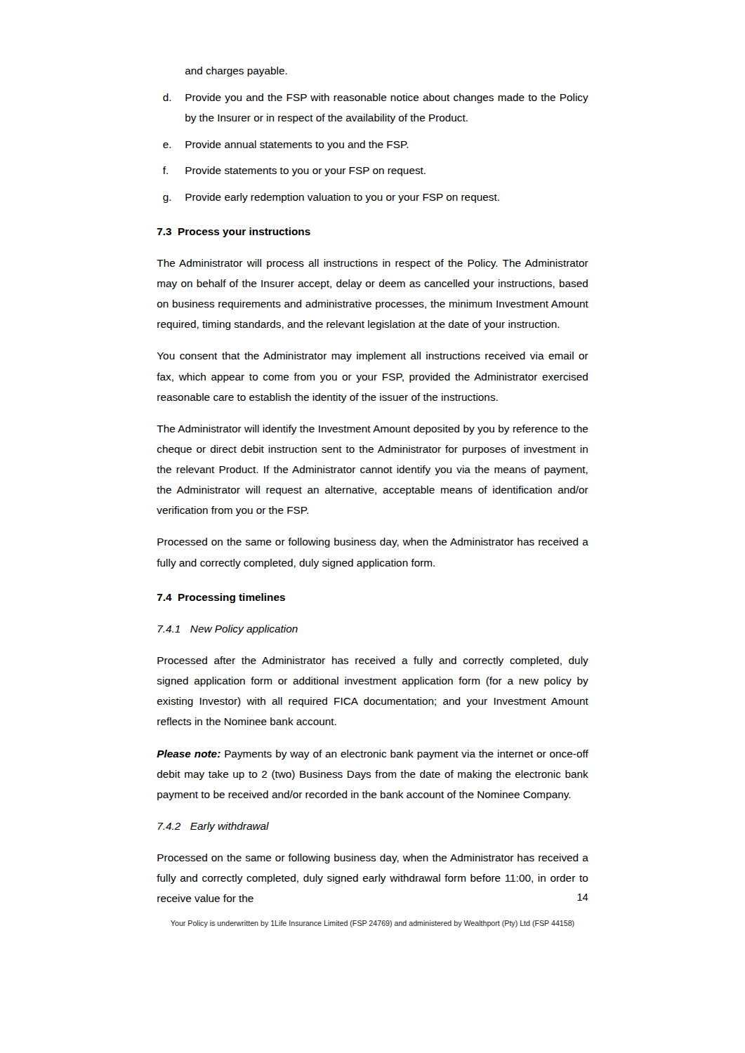and charges payable.
d. Provide you and the FSP with reasonable notice about changes made to the Policy by the Insurer or in respect of the availability of the Product.
e. Provide annual statements to you and the FSP.
f. Provide statements to you or your FSP on request.
g. Provide early redemption valuation to you or your FSP on request.
7.3 Process your instructions
The Administrator will process all instructions in respect of the Policy. The Administrator may on behalf of the Insurer accept, delay or deem as cancelled your instructions, based on business requirements and administrative processes, the minimum Investment Amount required, timing standards, and the relevant legislation at the date of your instruction.
You consent that the Administrator may implement all instructions received via email or fax, which appear to come from you or your FSP, provided the Administrator exercised reasonable care to establish the identity of the issuer of the instructions.
The Administrator will identify the Investment Amount deposited by you by reference to the cheque or direct debit instruction sent to the Administrator for purposes of investment in the relevant Product. If the Administrator cannot identify you via the means of payment, the Administrator will request an alternative, acceptable means of identification and/or verification from you or the FSP.
Processed on the same or following business day, when the Administrator has received a fully and correctly completed, duly signed application form.
7.4 Processing timelines
7.4.1 New Policy application
Processed after the Administrator has received a fully and correctly completed, duly signed application form or additional investment application form (for a new policy by existing Investor) with all required FICA documentation; and your Investment Amount reflects in the Nominee bank account.
Please note: Payments by way of an electronic bank payment via the internet or once-off debit may take up to 2 (two) Business Days from the date of making the electronic bank payment to be received and/or recorded in the bank account of the Nominee Company.
7.4.2 Early withdrawal
Processed on the same or following business day, when the Administrator has received a fully and correctly completed, duly signed early withdrawal form before 11:00, in order to receive value for the
14
Your Policy is underwritten by 1Life Insurance Limited (FSP 24769) and administered by Wealthport (Pty) Ltd (FSP 44158)